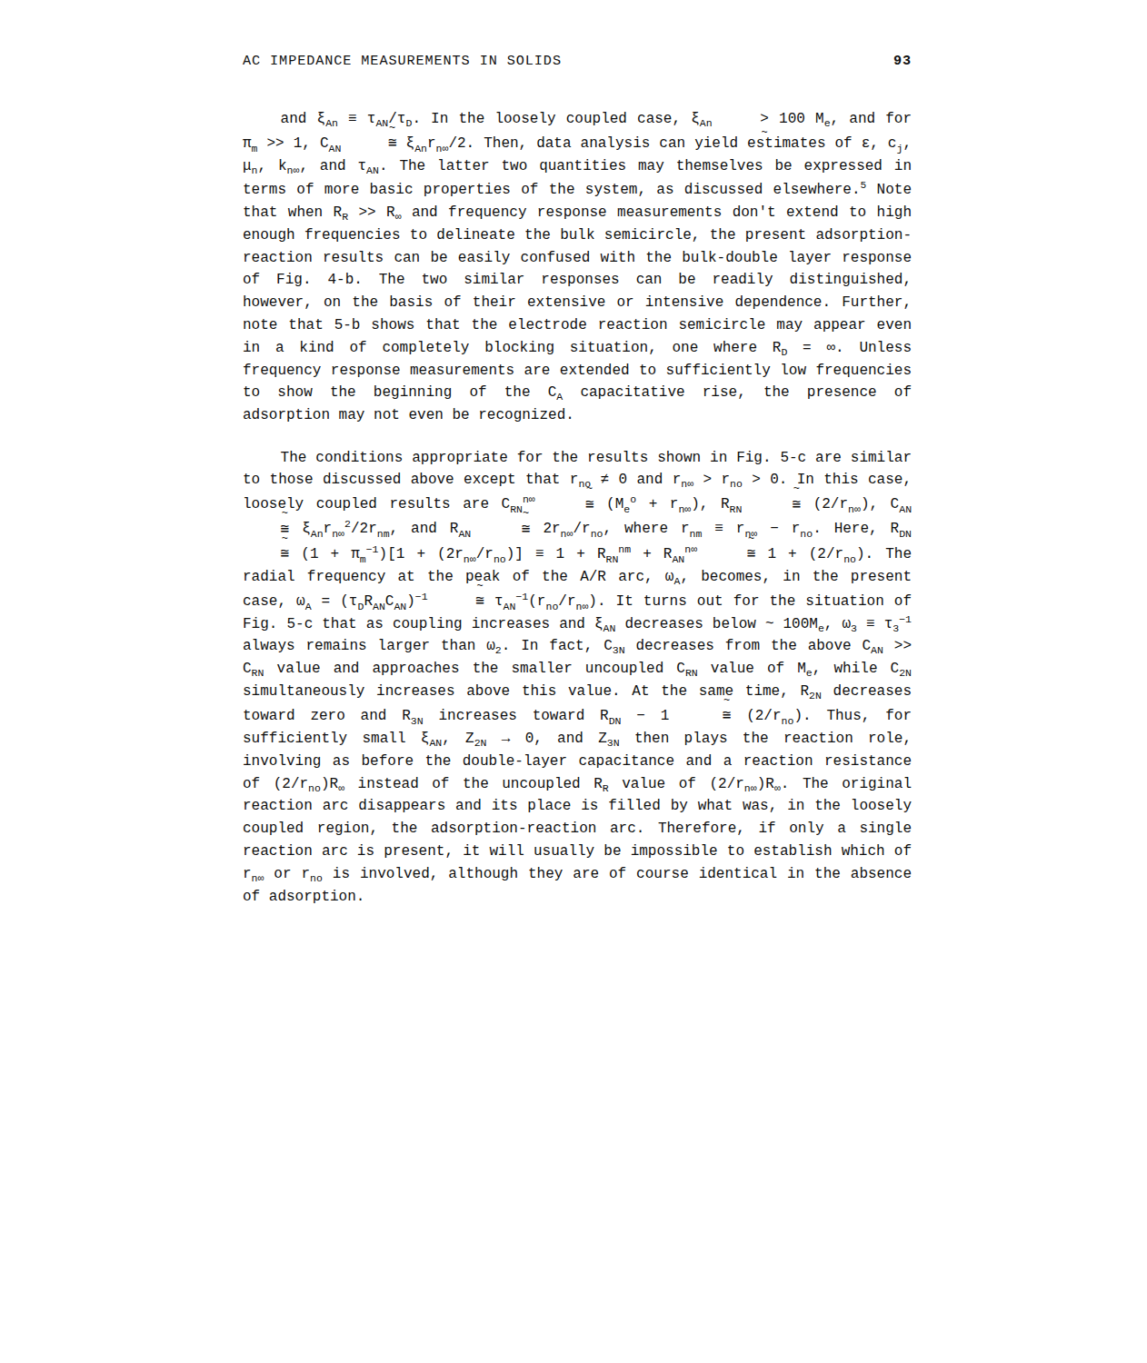AC Impedance Measurements in Solids 93
and ξAn ≡ τAN/τD. In the loosely coupled case, ξAn > 100 Me, and for πm >> 1, CAN ≅ ξAnrn∞/2. Then, data analysis can yield estimates of ε, cj, μn, kn∞, and τAN. The latter two quantities may themselves be expressed in terms of more basic properties of the system, as discussed elsewhere.5 Note that when RR >> R∞ and frequency response measurements don't extend to high enough frequencies to delineate the bulk semicircle, the present adsorption-reaction results can be easily confused with the bulk-double layer response of Fig. 4-b. The two similar responses can be readily distinguished, however, on the basis of their extensive or intensive dependence. Further, note that 5-b shows that the electrode reaction semicircle may appear even in a kind of completely blocking situation, one where RD = ∞. Unless frequency response measurements are extended to sufficiently low frequencies to show the beginning of the CA capacitative rise, the presence of adsorption may not even be recognized.
The conditions appropriate for the results shown in Fig. 5-c are similar to those discussed above except that rno ≠ 0 and rn∞ > rno > 0. In this case, loosely coupled results are CRNn∞ ≅ (Meo + rn∞), RRN ≅ (2/rn∞), CAN ≅ ξAnrn∞2/2rnm, and RAN ≅ 2rn∞/rno, where rnm ≡ rn∞ − rno. Here, RDN ≅ (1 + πm−1)[1 + (2rn∞/rno)] ≡ 1 + RRNnm + RANn∞ ≅ 1 + (2/rno). The radial frequency at the peak of the A/R arc, ωA, becomes, in the present case, ωA = (τDRANCAN)−1 ≅ τAN−1(rno/rn∞). It turns out for the situation of Fig. 5-c that as coupling increases and ξAN decreases below ~ 100Me, ω3 ≡ τ3−1 always remains larger than ω2. In fact, C3N decreases from the above CAN >> CRN value and approaches the smaller uncoupled CRN value of Me, while C2N simultaneously increases above this value. At the same time, R2N decreases toward zero and R3N increases toward RDN − 1 ≅ (2/rno). Thus, for sufficiently small ξAN, Z2N → 0, and Z3N then plays the reaction role, involving as before the double-layer capacitance and a reaction resistance of (2/rno)R∞ instead of the uncoupled RR value of (2/rn∞)R∞. The original reaction arc disappears and its place is filled by what was, in the loosely coupled region, the adsorption-reaction arc. Therefore, if only a single reaction arc is present, it will usually be impossible to establish which of rn∞ or rno is involved, although they are of course identical in the absence of adsorption.